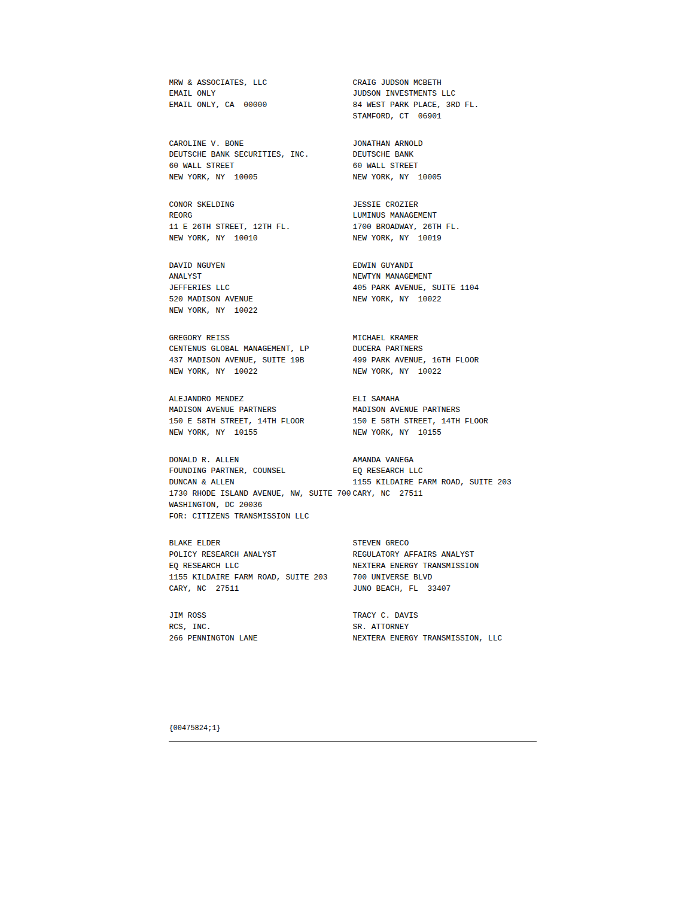| MRW & ASSOCIATES, LLC EMAIL ONLY EMAIL ONLY, CA 00000 | CRAIG JUDSON MCBETH JUDSON INVESTMENTS LLC 84 WEST PARK PLACE, 3RD FL. STAMFORD, CT 06901 |
| CAROLINE V. BONE DEUTSCHE BANK SECURITIES, INC. 60 WALL STREET NEW YORK, NY 10005 | JONATHAN ARNOLD DEUTSCHE BANK 60 WALL STREET NEW YORK, NY 10005 |
| CONOR SKELDING REORG 11 E 26TH STREET, 12TH FL. NEW YORK, NY 10010 | JESSIE CROZIER LUMINUS MANAGEMENT 1700 BROADWAY, 26TH FL. NEW YORK, NY 10019 |
| DAVID NGUYEN ANALYST JEFFERIES LLC 520 MADISON AVENUE NEW YORK, NY 10022 | EDWIN GUYANDI NEWTYN MANAGEMENT 405 PARK AVENUE, SUITE 1104 NEW YORK, NY 10022 |
| GREGORY REISS CENTENUS GLOBAL MANAGEMENT, LP 437 MADISON AVENUE, SUITE 19B NEW YORK, NY 10022 | MICHAEL KRAMER DUCERA PARTNERS 499 PARK AVENUE, 16TH FLOOR NEW YORK, NY 10022 |
| ALEJANDRO MENDEZ MADISON AVENUE PARTNERS 150 E 58TH STREET, 14TH FLOOR NEW YORK, NY 10155 | ELI SAMAHA MADISON AVENUE PARTNERS 150 E 58TH STREET, 14TH FLOOR NEW YORK, NY 10155 |
| DONALD R. ALLEN FOUNDING PARTNER, COUNSEL DUNCAN & ALLEN 1730 RHODE ISLAND AVENUE, NW, SUITE 700 WASHINGTON, DC 20036 FOR: CITIZENS TRANSMISSION LLC | AMANDA VANEGA EQ RESEARCH LLC 1155 KILDAIRE FARM ROAD, SUITE 203 CARY, NC 27511 |
| BLAKE ELDER POLICY RESEARCH ANALYST EQ RESEARCH LLC 1155 KILDAIRE FARM ROAD, SUITE 203 CARY, NC 27511 | STEVEN GRECO REGULATORY AFFAIRS ANALYST NEXTERA ENERGY TRANSMISSION 700 UNIVERSE BLVD JUNO BEACH, FL 33407 |
| JIM ROSS RCS, INC. 266 PENNINGTON LANE | TRACY C. DAVIS SR. ATTORNEY NEXTERA ENERGY TRANSMISSION, LLC |
{00475824;1}